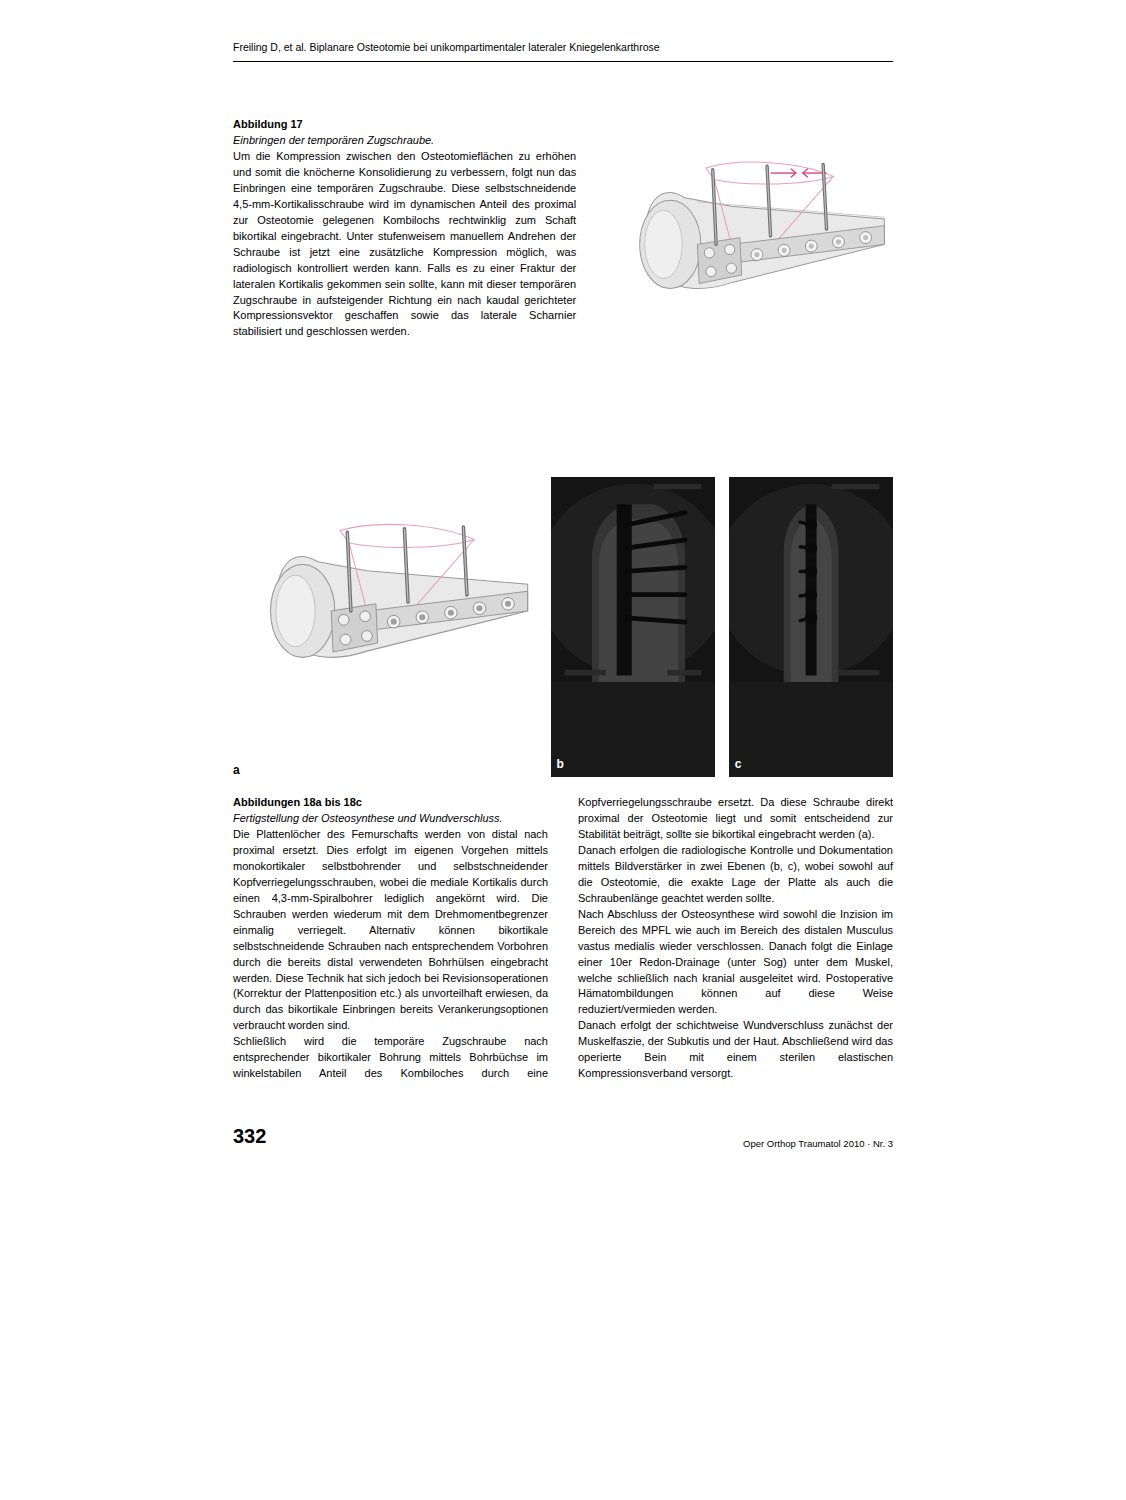Freiling D, et al. Biplanare Osteotomie bei unikompartimentaler lateraler Kniegelenkarthrose
Abbildung 17
Einbringen der temporären Zugschraube.
Um die Kompression zwischen den Osteotomieflächen zu erhöhen und somit die knöcherne Konsolidierung zu verbessern, folgt nun das Einbringen eine temporären Zugschraube. Diese selbstschneidende 4,5-mm-Kortikalisschraube wird im dynamischen Anteil des proximal zur Osteotomie gelegenen Kombilochs rechtwinklig zum Schaft bikortikal eingebracht. Unter stufenweisem manuellem Andrehen der Schraube ist jetzt eine zusätzliche Kompression möglich, was radiologisch kontrolliert werden kann. Falls es zu einer Fraktur der lateralen Kortikalis gekommen sein sollte, kann mit dieser temporären Zugschraube in aufsteigender Richtung ein nach kaudal gerichteter Kompressionsvektor geschaffen sowie das laterale Scharnier stabilisiert und geschlossen werden.
a
b
c
Abbildungen 18a bis 18c
Fertigstellung der Osteosynthese und Wundverschluss.
Die Plattenlöcher des Femurschafts werden von distal nach proximal ersetzt. Dies erfolgt im eigenen Vorgehen mittels monokortikaler selbstbohrender und selbstschneidender Kopfverriegelungsschrauben, wobei die mediale Kortikalis durch einen 4,3-mm-Spiralbohrer lediglich angekörnt wird. Die Schrauben werden wiederum mit dem Drehmomentbegrenzer einmalig verriegelt. Alternativ können bikortikale selbstschneidende Schrauben nach entsprechendem Vorbohren durch die bereits distal verwendeten Bohrhülsen eingebracht werden. Diese Technik hat sich jedoch bei Revisionsoperationen (Korrektur der Plattenposition etc.) als unvorteilhaft erwiesen, da durch das bikortikale Einbringen bereits Verankerungsoptionen verbraucht worden sind.
Schließlich wird die temporäre Zugschraube nach entsprechender bikortikaler Bohrung mittels Bohrbüchse im winkelstabilen Anteil des Kombiloches durch eine Kopfverriegelungsschraube ersetzt. Da diese Schraube direkt proximal der Osteotomie liegt und somit entscheidend zur Stabilität beiträgt, sollte sie bikortikal eingebracht werden (a).
Danach erfolgen die radiologische Kontrolle und Dokumentation mittels Bildverstärker in zwei Ebenen (b, c), wobei sowohl auf die Osteotomie, die exakte Lage der Platte als auch die Schraubenlänge geachtet werden sollte.
Nach Abschluss der Osteosynthese wird sowohl die Inzision im Bereich des MPFL wie auch im Bereich des distalen Musculus vastus medialis wieder verschlossen. Danach folgt die Einlage einer 10er Redon-Drainage (unter Sog) unter dem Muskel, welche schließlich nach kranial ausgeleitet wird. Postoperative Hämatombildungen können auf diese Weise reduziert/vermieden werden.
Danach erfolgt der schichtweise Wundverschluss zunächst der Muskelfaszie, der Subkutis und der Haut. Abschließend wird das operierte Bein mit einem sterilen elastischen Kompressionsverband versorgt.
332
Oper Orthop Traumatol 2010 · Nr. 3